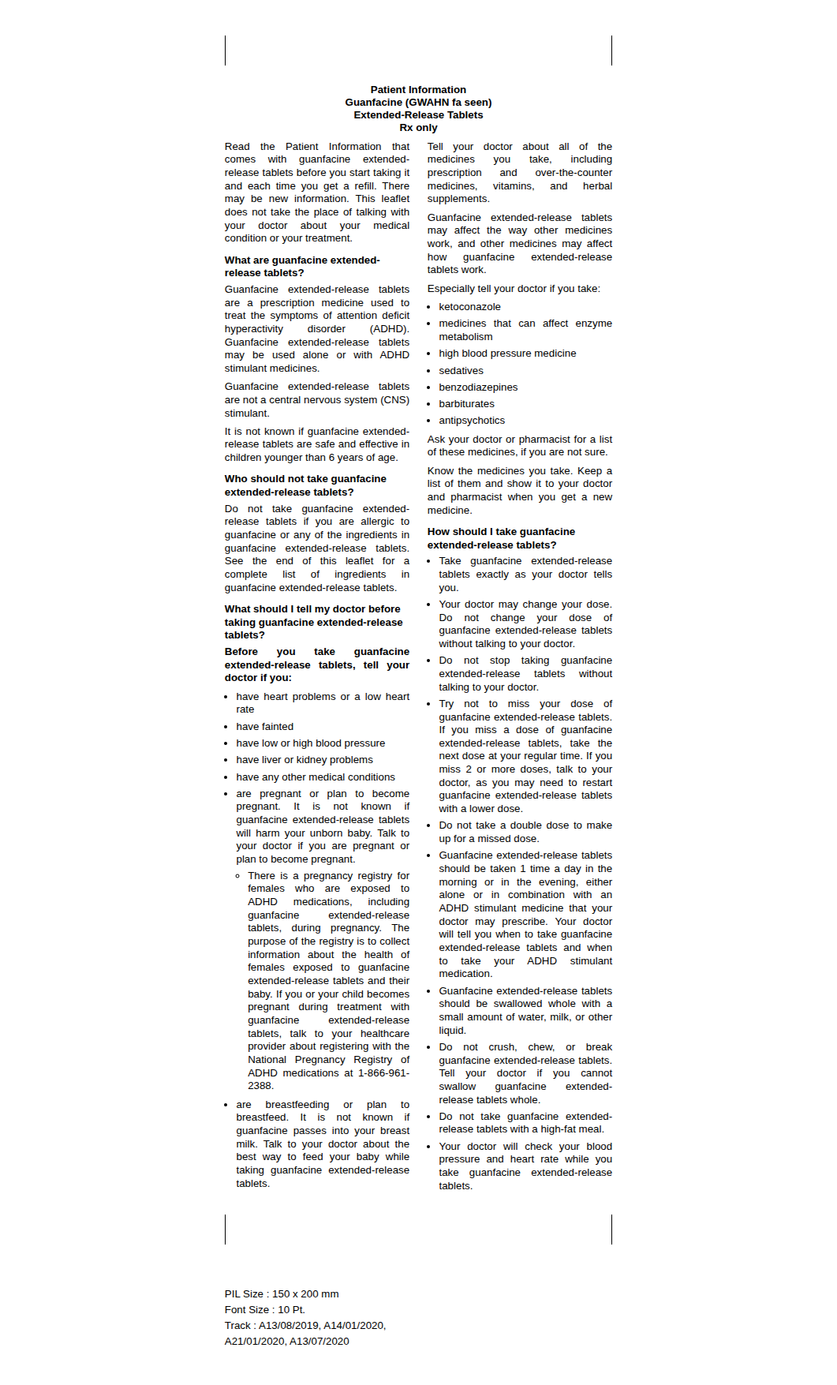Patient Information
Guanfacine (GWAHN fa seen)
Extended-Release Tablets
Rx only
Read the Patient Information that comes with guanfacine extended-release tablets before you start taking it and each time you get a refill. There may be new information. This leaflet does not take the place of talking with your doctor about your medical condition or your treatment.
What are guanfacine extended-release tablets?
Guanfacine extended-release tablets are a prescription medicine used to treat the symptoms of attention deficit hyperactivity disorder (ADHD). Guanfacine extended-release tablets may be used alone or with ADHD stimulant medicines.
Guanfacine extended-release tablets are not a central nervous system (CNS) stimulant.
It is not known if guanfacine extended-release tablets are safe and effective in children younger than 6 years of age.
Who should not take guanfacine extended-release tablets?
Do not take guanfacine extended-release tablets if you are allergic to guanfacine or any of the ingredients in guanfacine extended-release tablets. See the end of this leaflet for a complete list of ingredients in guanfacine extended-release tablets.
What should I tell my doctor before taking guanfacine extended-release tablets?
Before you take guanfacine extended-release tablets, tell your doctor if you:
have heart problems or a low heart rate
have fainted
have low or high blood pressure
have liver or kidney problems
have any other medical conditions
are pregnant or plan to become pregnant. It is not known if guanfacine extended-release tablets will harm your unborn baby. Talk to your doctor if you are pregnant or plan to become pregnant.
There is a pregnancy registry for females who are exposed to ADHD medications, including guanfacine extended-release tablets, during pregnancy. The purpose of the registry is to collect information about the health of females exposed to guanfacine extended-release tablets and their baby. If you or your child becomes pregnant during treatment with guanfacine extended-release tablets, talk to your healthcare provider about registering with the National Pregnancy Registry of ADHD medications at 1-866-961-2388.
are breastfeeding or plan to breastfeed. It is not known if guanfacine passes into your breast milk. Talk to your doctor about the best way to feed your baby while taking guanfacine extended-release tablets.
Tell your doctor about all of the medicines you take, including prescription and over-the-counter medicines, vitamins, and herbal supplements.
Guanfacine extended-release tablets may affect the way other medicines work, and other medicines may affect how guanfacine extended-release tablets work.
Especially tell your doctor if you take:
ketoconazole
medicines that can affect enzyme metabolism
high blood pressure medicine
sedatives
benzodiazepines
barbiturates
antipsychotics
Ask your doctor or pharmacist for a list of these medicines, if you are not sure.
Know the medicines you take. Keep a list of them and show it to your doctor and pharmacist when you get a new medicine.
How should I take guanfacine extended-release tablets?
Take guanfacine extended-release tablets exactly as your doctor tells you.
Your doctor may change your dose. Do not change your dose of guanfacine extended-release tablets without talking to your doctor.
Do not stop taking guanfacine extended-release tablets without talking to your doctor.
Try not to miss your dose of guanfacine extended-release tablets. If you miss a dose of guanfacine extended-release tablets, take the next dose at your regular time. If you miss 2 or more doses, talk to your doctor, as you may need to restart guanfacine extended-release tablets with a lower dose.
Do not take a double dose to make up for a missed dose.
Guanfacine extended-release tablets should be taken 1 time a day in the morning or in the evening, either alone or in combination with an ADHD stimulant medicine that your doctor may prescribe. Your doctor will tell you when to take guanfacine extended-release tablets and when to take your ADHD stimulant medication.
Guanfacine extended-release tablets should be swallowed whole with a small amount of water, milk, or other liquid.
Do not crush, chew, or break guanfacine extended-release tablets. Tell your doctor if you cannot swallow guanfacine extended-release tablets whole.
Do not take guanfacine extended-release tablets with a high-fat meal.
Your doctor will check your blood pressure and heart rate while you take guanfacine extended-release tablets.
PIL Size : 150 x 200 mm
Font Size : 10 Pt.
Track : A13/08/2019, A14/01/2020,
A21/01/2020, A13/07/2020